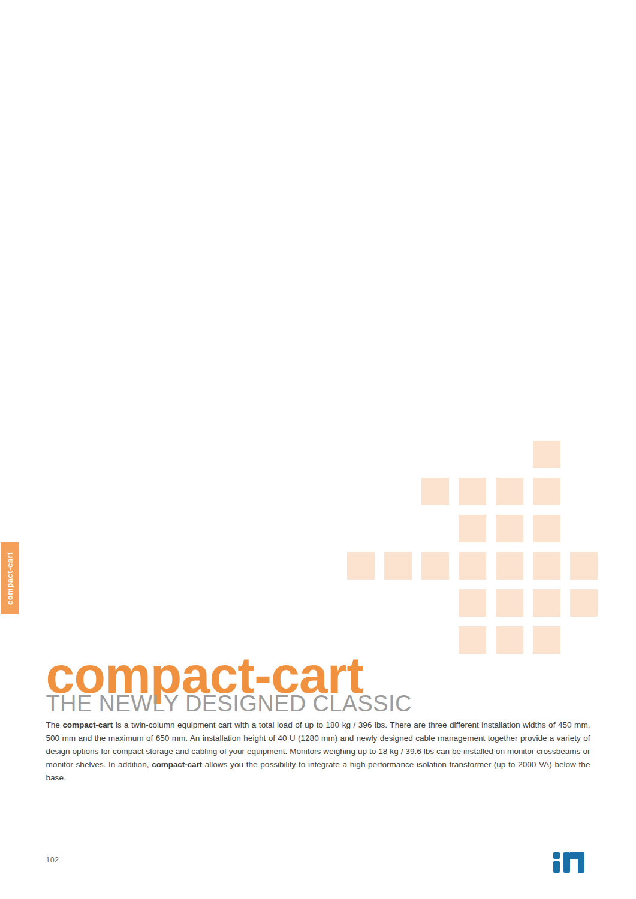compact-cart
compact-cart
THE NEWLY DESIGNED CLASSIC
The compact-cart is a twin-column equipment cart with a total load of up to 180 kg / 396 lbs. There are three different installation widths of 450 mm, 500 mm and the maximum of 650 mm. An installation height of 40 U (1280 mm) and newly designed cable management together provide a variety of design options for compact storage and cabling of your equipment. Monitors weighing up to 18 kg / 39.6 lbs can be installed on monitor crossbeams or monitor shelves. In addition, compact-cart allows you the possibility to integrate a high-performance isolation transformer (up to 2000 VA) below the base.
102